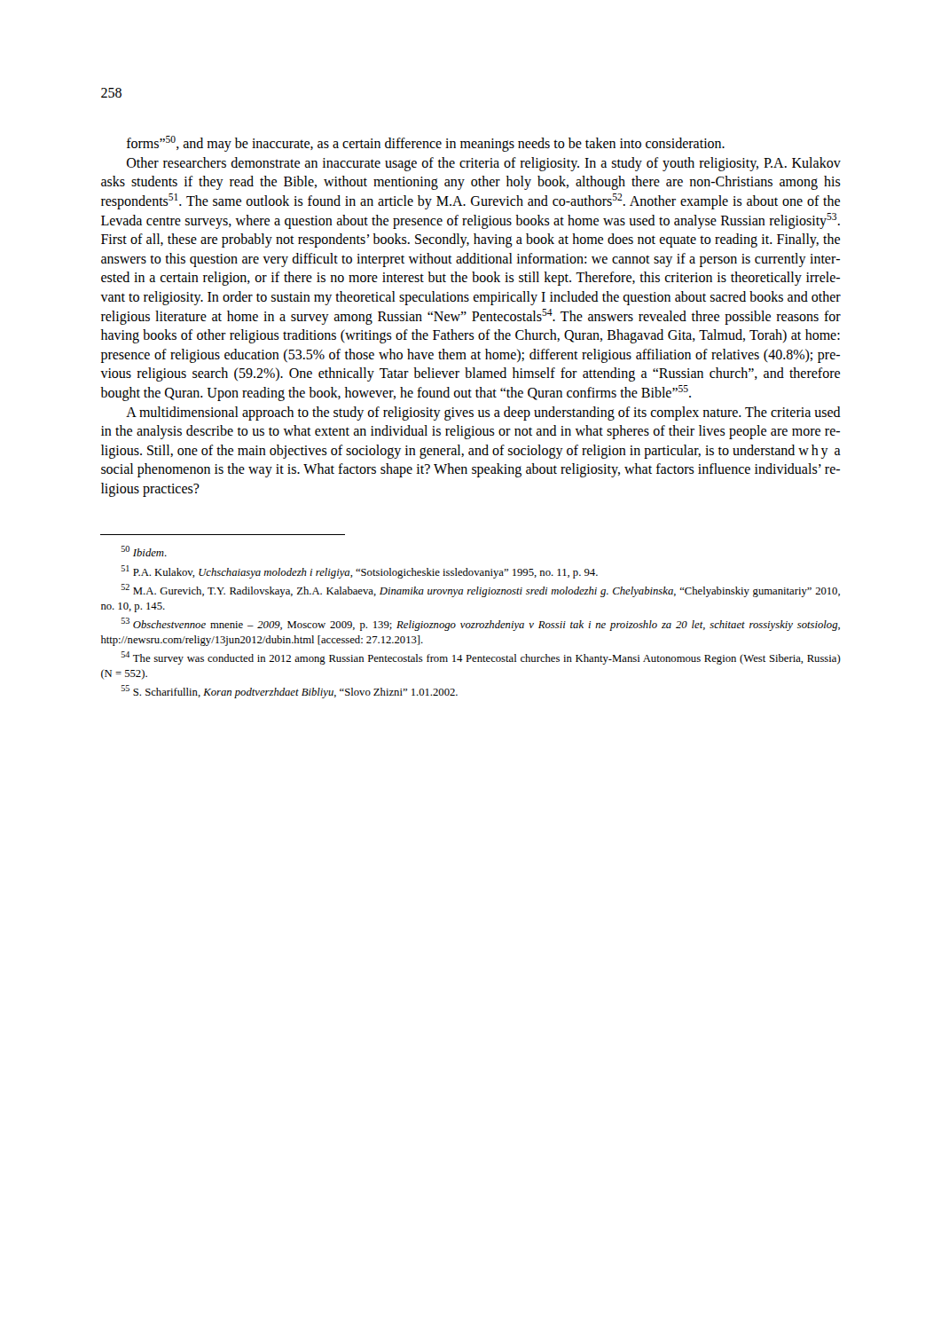258
forms”50, and may be inaccurate, as a certain difference in meanings needs to be taken into consideration.
Other researchers demonstrate an inaccurate usage of the criteria of religiosity. In a study of youth religiosity, P.A. Kulakov asks students if they read the Bible, without mentioning any other holy book, although there are non-Christians among his respondents51. The same outlook is found in an article by M.A. Gurevich and co-authors52. Another example is about one of the Levada centre surveys, where a question about the presence of religious books at home was used to analyse Russian religiosity53. First of all, these are probably not respondents’ books. Secondly, having a book at home does not equate to reading it. Finally, the answers to this question are very difficult to interpret without additional information: we cannot say if a person is currently interested in a certain religion, or if there is no more interest but the book is still kept. Therefore, this criterion is theoretically irrelevant to religiosity. In order to sustain my theoretical speculations empirically I included the question about sacred books and other religious literature at home in a survey among Russian “New” Pentecostals54. The answers revealed three possible reasons for having books of other religious traditions (writings of the Fathers of the Church, Quran, Bhagavad Gita, Talmud, Torah) at home: presence of religious education (53.5% of those who have them at home); different religious affiliation of relatives (40.8%); previous religious search (59.2%). One ethnically Tatar believer blamed himself for attending a “Russian church”, and therefore bought the Quran. Upon reading the book, however, he found out that “the Quran confirms the Bible”55.
A multidimensional approach to the study of religiosity gives us a deep understanding of its complex nature. The criteria used in the analysis describe to us to what extent an individual is religious or not and in what spheres of their lives people are more religious. Still, one of the main objectives of sociology in general, and of sociology of religion in particular, is to understand why a social phenomenon is the way it is. What factors shape it? When speaking about religiosity, what factors influence individuals’ religious practices?
50 Ibidem.
51 P.A. Kulakov, Uchschaiasya molodezh i religiya, “Sotsiologicheskie issledovaniya” 1995, no. 11, p. 94.
52 M.A. Gurevich, T.Y. Radilovskaya, Zh.A. Kalabaeva, Dinamika urovnya religioznosti sredi molodezhi g. Chelyabinska, “Chelyabinskiy gumanitariy” 2010, no. 10, p. 145.
53 Obschestvennoe mnenie – 2009, Moscow 2009, p. 139; Religioznogo vozrozhdeniya v Rossii tak i ne proizoshlo za 20 let, schitaet rossiyskiy sotsiolog, http://newsru.com/religy/13jun2012/dubin.html [accessed: 27.12.2013].
54 The survey was conducted in 2012 among Russian Pentecostals from 14 Pentecostal churches in Khanty-Mansi Autonomous Region (West Siberia, Russia) (N = 552).
55 S. Scharifullin, Koran podtverzhdaet Bibliyu, “Slovo Zhizni” 1.01.2002.